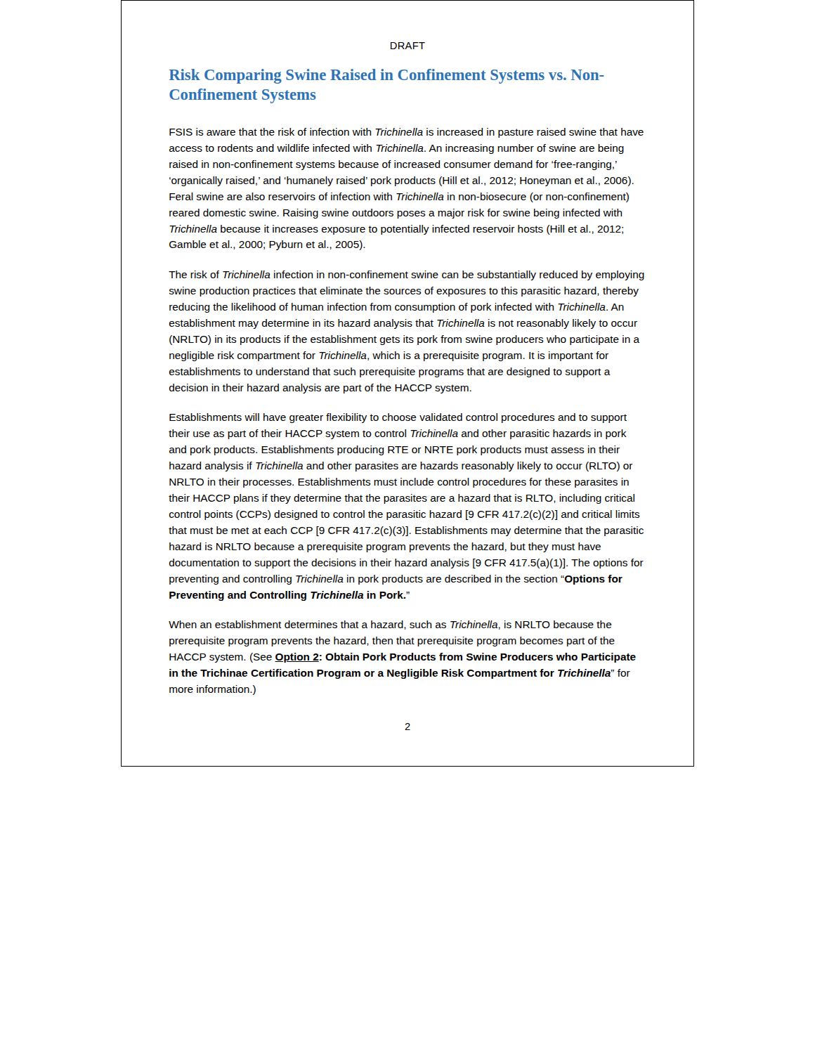DRAFT
Risk Comparing Swine Raised in Confinement Systems vs. Non-Confinement Systems
FSIS is aware that the risk of infection with Trichinella is increased in pasture raised swine that have access to rodents and wildlife infected with Trichinella. An increasing number of swine are being raised in non-confinement systems because of increased consumer demand for ‘free-ranging,’ ‘organically raised,’ and ‘humanely raised’ pork products (Hill et al., 2012; Honeyman et al., 2006). Feral swine are also reservoirs of infection with Trichinella in non-biosecure (or non-confinement) reared domestic swine. Raising swine outdoors poses a major risk for swine being infected with Trichinella because it increases exposure to potentially infected reservoir hosts (Hill et al., 2012; Gamble et al., 2000; Pyburn et al., 2005).
The risk of Trichinella infection in non-confinement swine can be substantially reduced by employing swine production practices that eliminate the sources of exposures to this parasitic hazard, thereby reducing the likelihood of human infection from consumption of pork infected with Trichinella. An establishment may determine in its hazard analysis that Trichinella is not reasonably likely to occur (NRLTO) in its products if the establishment gets its pork from swine producers who participate in a negligible risk compartment for Trichinella, which is a prerequisite program. It is important for establishments to understand that such prerequisite programs that are designed to support a decision in their hazard analysis are part of the HACCP system.
Establishments will have greater flexibility to choose validated control procedures and to support their use as part of their HACCP system to control Trichinella and other parasitic hazards in pork and pork products. Establishments producing RTE or NRTE pork products must assess in their hazard analysis if Trichinella and other parasites are hazards reasonably likely to occur (RLTO) or NRLTO in their processes. Establishments must include control procedures for these parasites in their HACCP plans if they determine that the parasites are a hazard that is RLTO, including critical control points (CCPs) designed to control the parasitic hazard [9 CFR 417.2(c)(2)] and critical limits that must be met at each CCP [9 CFR 417.2(c)(3)]. Establishments may determine that the parasitic hazard is NRLTO because a prerequisite program prevents the hazard, but they must have documentation to support the decisions in their hazard analysis [9 CFR 417.5(a)(1)]. The options for preventing and controlling Trichinella in pork products are described in the section “Options for Preventing and Controlling Trichinella in Pork.”
When an establishment determines that a hazard, such as Trichinella, is NRLTO because the prerequisite program prevents the hazard, then that prerequisite program becomes part of the HACCP system. (See Option 2: Obtain Pork Products from Swine Producers who Participate in the Trichinae Certification Program or a Negligible Risk Compartment for Trichinella” for more information.)
2